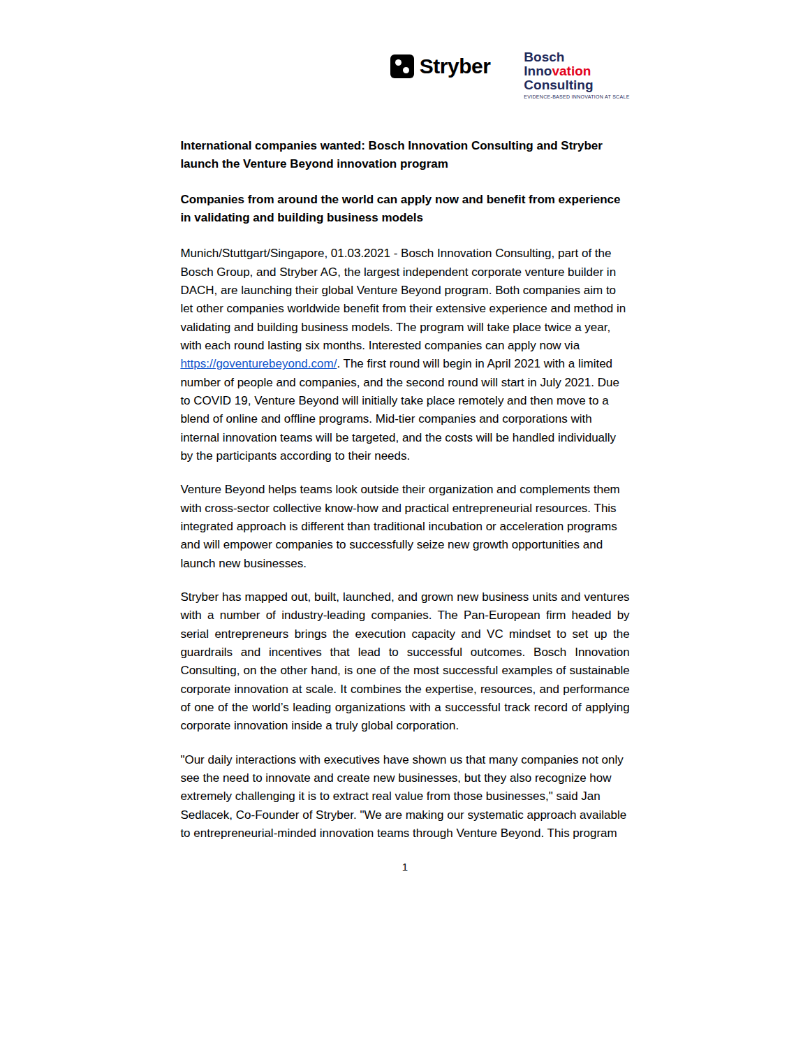Stryber
Bosch
Innovation
Consulting
Evidence-based innovation at scale
International companies wanted: Bosch Innovation Consulting and Stryber launch the Venture Beyond innovation program
Companies from around the world can apply now and benefit from experience in validating and building business models
Munich/Stuttgart/Singapore, 01.03.2021 - Bosch Innovation Consulting, part of the Bosch Group, and Stryber AG, the largest independent corporate venture builder in DACH, are launching their global Venture Beyond program. Both companies aim to let other companies worldwide benefit from their extensive experience and method in validating and building business models. The program will take place twice a year, with each round lasting six months. Interested companies can apply now via https://goventurebeyond.com/. The first round will begin in April 2021 with a limited number of people and companies, and the second round will start in July 2021. Due to COVID 19, Venture Beyond will initially take place remotely and then move to a blend of online and offline programs. Mid-tier companies and corporations with internal innovation teams will be targeted, and the costs will be handled individually by the participants according to their needs.
Venture Beyond helps teams look outside their organization and complements them with cross-sector collective know-how and practical entrepreneurial resources. This integrated approach is different than traditional incubation or acceleration programs and will empower companies to successfully seize new growth opportunities and launch new businesses.
Stryber has mapped out, built, launched, and grown new business units and ventures with a number of industry-leading companies. The Pan-European firm headed by serial entrepreneurs brings the execution capacity and VC mindset to set up the guardrails and incentives that lead to successful outcomes. Bosch Innovation Consulting, on the other hand, is one of the most successful examples of sustainable corporate innovation at scale. It combines the expertise, resources, and performance of one of the world’s leading organizations with a successful track record of applying corporate innovation inside a truly global corporation.
"Our daily interactions with executives have shown us that many companies not only see the need to innovate and create new businesses, but they also recognize how extremely challenging it is to extract real value from those businesses," said Jan Sedlacek, Co-Founder of Stryber. "We are making our systematic approach available to entrepreneurial-minded innovation teams through Venture Beyond. This program
1